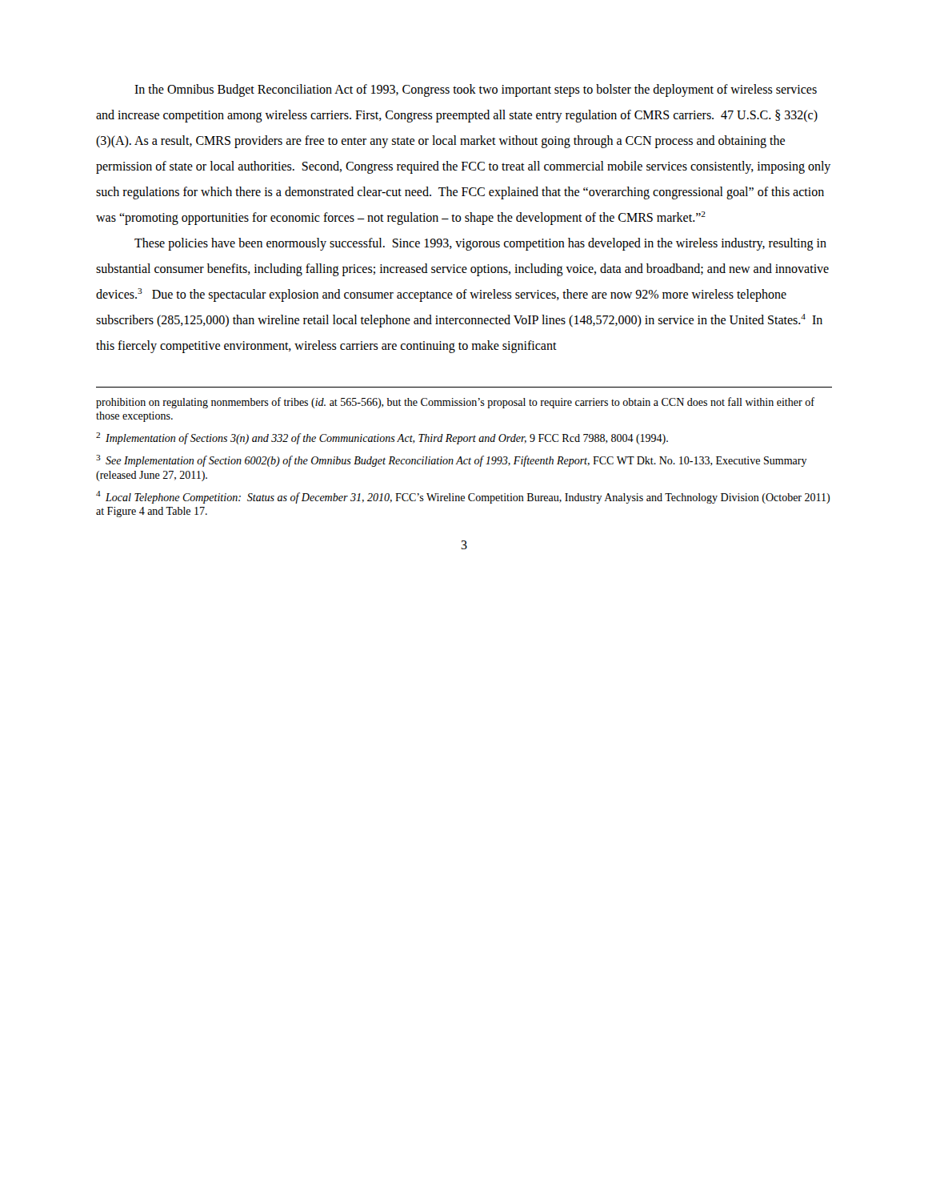In the Omnibus Budget Reconciliation Act of 1993, Congress took two important steps to bolster the deployment of wireless services and increase competition among wireless carriers. First, Congress preempted all state entry regulation of CMRS carriers. 47 U.S.C. § 332(c)(3)(A). As a result, CMRS providers are free to enter any state or local market without going through a CCN process and obtaining the permission of state or local authorities. Second, Congress required the FCC to treat all commercial mobile services consistently, imposing only such regulations for which there is a demonstrated clear-cut need. The FCC explained that the “overarching congressional goal” of this action was “promoting opportunities for economic forces – not regulation – to shape the development of the CMRS market.”2
These policies have been enormously successful. Since 1993, vigorous competition has developed in the wireless industry, resulting in substantial consumer benefits, including falling prices; increased service options, including voice, data and broadband; and new and innovative devices.3 Due to the spectacular explosion and consumer acceptance of wireless services, there are now 92% more wireless telephone subscribers (285,125,000) than wireline retail local telephone and interconnected VoIP lines (148,572,000) in service in the United States.4 In this fiercely competitive environment, wireless carriers are continuing to make significant
prohibition on regulating nonmembers of tribes (id. at 565-566), but the Commission’s proposal to require carriers to obtain a CCN does not fall within either of those exceptions.
2 Implementation of Sections 3(n) and 332 of the Communications Act, Third Report and Order, 9 FCC Rcd 7988, 8004 (1994).
3 See Implementation of Section 6002(b) of the Omnibus Budget Reconciliation Act of 1993, Fifteenth Report, FCC WT Dkt. No. 10-133, Executive Summary (released June 27, 2011).
4 Local Telephone Competition: Status as of December 31, 2010, FCC’s Wireline Competition Bureau, Industry Analysis and Technology Division (October 2011) at Figure 4 and Table 17.
3